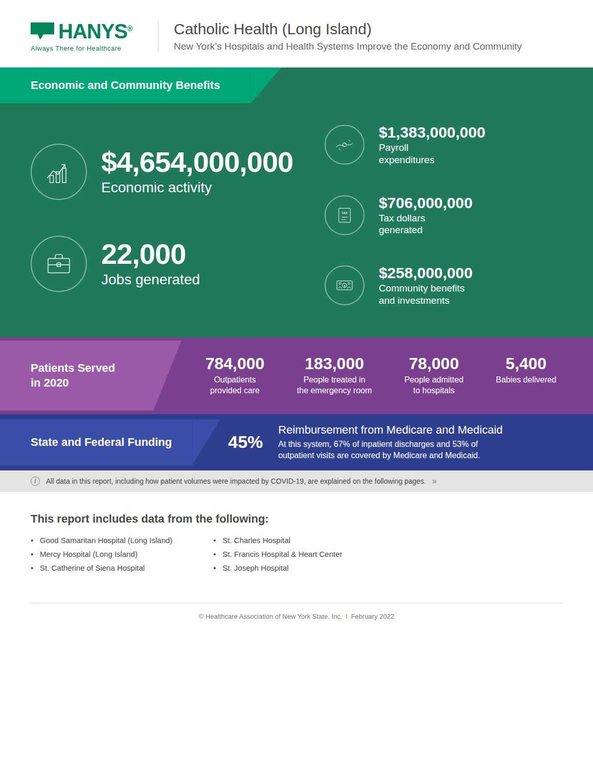HANYS®
Always There for Healthcare
Catholic Health (Long Island)
New York’s Hospitals and Health Systems Improve the Economy and Community
Economic and Community Benefits
$4,654,000,000
Economic activity
22,000
Jobs generated
$1,383,000,000
Payroll
expenditures
TAX
$706,000,000
Tax dollars
generated
$
$258,000,000
Community benefits
and investments
Patients Served
in 2020
784,000
Outpatients
provided care
183,000
People treated in
the emergency room
78,000
People admitted
to hospitals
5,400
Babies delivered
State and Federal Funding
45%
Reimbursement from Medicare and Medicaid
At this system, 67% of inpatient discharges and 53% of
outpatient visits are covered by Medicare and Medicaid.
i All data in this report, including how patient volumes were impacted by COVID-19, are explained on the following pages. »
This report includes data from the following:
Good Samaritan Hospital (Long Island)
Mercy Hospital (Long Island)
St. Catherine of Siena Hospital
St. Charles Hospital
St. Francis Hospital & Heart Center
St. Joseph Hospital
© Healthcare Association of New York State, Inc. l February 2022